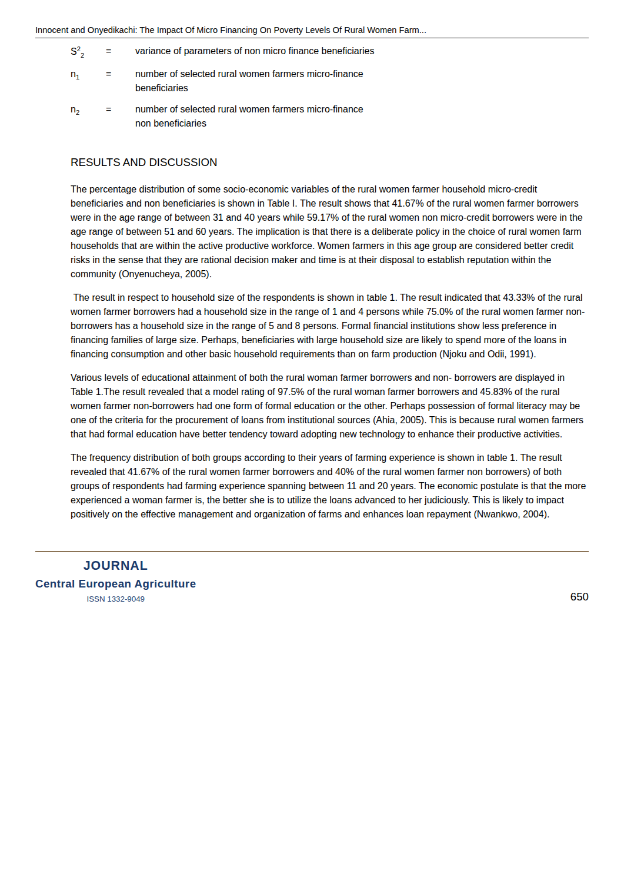Innocent and Onyedikachi: The Impact Of Micro Financing On Poverty Levels Of Rural Women Farm...
S22
=
variance of parameters of non micro finance beneficiaries
n1
=
number of selected rural women farmers micro-finance
beneficiaries
n2
=
number of selected rural women farmers micro-finance
non beneficiaries
RESULTS AND DISCUSSION
The percentage distribution of some socio-economic variables of the rural women farmer household micro-credit beneficiaries and non beneficiaries is shown in Table I. The result shows that 41.67% of the rural women farmer borrowers were in the age range of between 31 and 40 years while 59.17% of the rural women non micro-credit borrowers were in the age range of between 51 and 60 years. The implication is that there is a deliberate policy in the choice of rural women farm households that are within the active productive workforce. Women farmers in this age group are considered better credit risks in the sense that they are rational decision maker and time is at their disposal to establish reputation within the community (Onyenucheya, 2005).
The result in respect to household size of the respondents is shown in table 1. The result indicated that 43.33% of the rural women farmer borrowers had a household size in the range of 1 and 4 persons while 75.0% of the rural women farmer non-borrowers has a household size in the range of 5 and 8 persons. Formal financial institutions show less preference in financing families of large size. Perhaps, beneficiaries with large household size are likely to spend more of the loans in financing consumption and other basic household requirements than on farm production (Njoku and Odii, 1991).
Various levels of educational attainment of both the rural woman farmer borrowers and non- borrowers are displayed in Table 1.The result revealed that a model rating of 97.5% of the rural woman farmer borrowers and 45.83% of the rural women farmer non-borrowers had one form of formal education or the other. Perhaps possession of formal literacy may be one of the criteria for the procurement of loans from institutional sources (Ahia, 2005). This is because rural women farmers that had formal education have better tendency toward adopting new technology to enhance their productive activities.
The frequency distribution of both groups according to their years of farming experience is shown in table 1. The result revealed that 41.67% of the rural women farmer borrowers and 40% of the rural women farmer non borrowers) of both groups of respondents had farming experience spanning between 11 and 20 years. The economic postulate is that the more experienced a woman farmer is, the better she is to utilize the loans advanced to her judiciously. This is likely to impact positively on the effective management and organization of farms and enhances loan repayment (Nwankwo, 2004).
JOURNAL
Central European Agriculture
ISSN 1332-9049
650